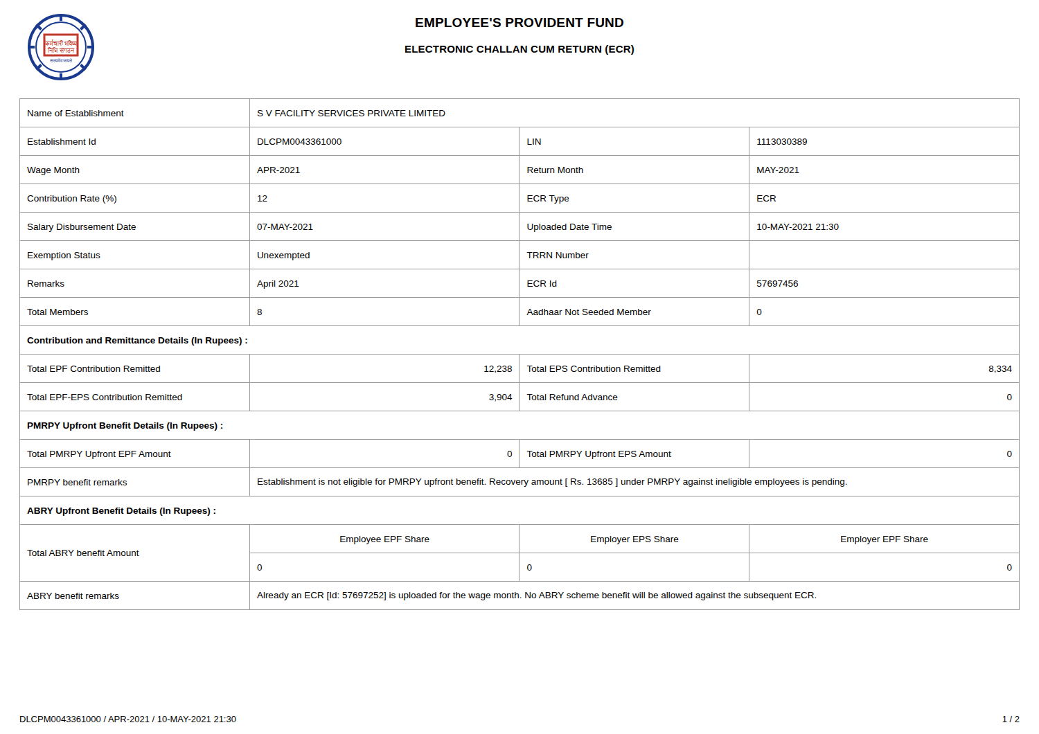कर्मचारी भविष्य निधि संगठन सत्यमेव जयते
EMPLOYEE'S PROVIDENT FUND
ELECTRONIC CHALLAN CUM RETURN (ECR)
| Name of Establishment | S V FACILITY SERVICES PRIVATE LIMITED |
| Establishment Id | DLCPM0043361000 | LIN | 1113030389 |
| Wage Month | APR-2021 | Return Month | MAY-2021 |
| Contribution Rate (%) | 12 | ECR Type | ECR |
| Salary Disbursement Date | 07-MAY-2021 | Uploaded Date Time | 10-MAY-2021 21:30 |
| Exemption Status | Unexempted | TRRN Number | |
| Remarks | April 2021 | ECR Id | 57697456 |
| Total Members | 8 | Aadhaar Not Seeded Member | 0 |
| Contribution and Remittance Details (In Rupees) : |
| Total EPF Contribution Remitted | 12,238 | Total EPS Contribution Remitted | 8,334 |
| Total EPF-EPS Contribution Remitted | 3,904 | Total Refund Advance | 0 |
| PMRPY Upfront Benefit Details (In Rupees) : |
| Total PMRPY Upfront EPF Amount | 0 | Total PMRPY Upfront EPS Amount | 0 |
| PMRPY benefit remarks | Establishment is not eligible for PMRPY upfront benefit. Recovery amount [ Rs. 13685 ] under PMRPY against ineligible employees is pending. |
| ABRY Upfront Benefit Details (In Rupees) : |
| Total ABRY benefit Amount | Employee EPF Share | Employer EPS Share | Employer EPF Share |
| 0 | 0 | 0 |
| ABRY benefit remarks | Already an ECR [Id: 57697252] is uploaded for the wage month. No ABRY scheme benefit will be allowed against the subsequent ECR. |
DLCPM0043361000 / APR-2021 / 10-MAY-2021 21:30
1 / 2